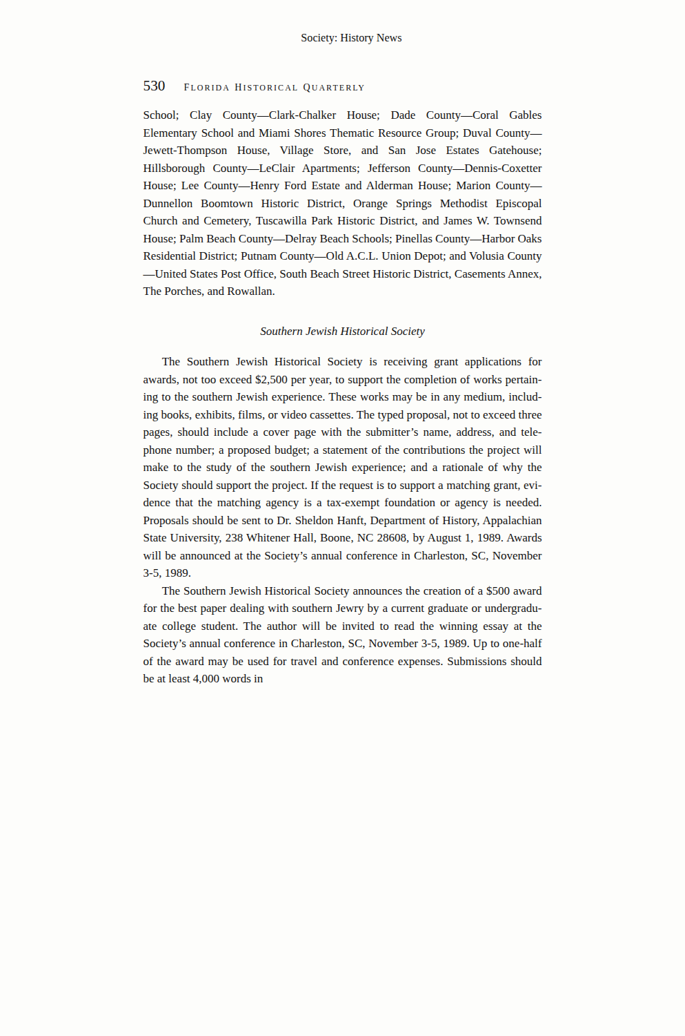Society: History News
530
Florida Historical Quarterly
School; Clay County—Clark-Chalker House; Dade County—Coral Gables Elementary School and Miami Shores Thematic Resource Group; Duval County—Jewett-Thompson House, Village Store, and San Jose Estates Gatehouse; Hillsborough County—LeClair Apartments; Jefferson County—Dennis-Coxetter House; Lee County—Henry Ford Estate and Alderman House; Marion County—Dunnellon Boomtown Historic District, Orange Springs Methodist Episcopal Church and Cemetery, Tuscawilla Park Historic District, and James W. Townsend House; Palm Beach County—Delray Beach Schools; Pinellas County—Harbor Oaks Residential District; Putnam County—Old A.C.L. Union Depot; and Volusia County—United States Post Office, South Beach Street Historic District, Casements Annex, The Porches, and Rowallan.
Southern Jewish Historical Society
The Southern Jewish Historical Society is receiving grant applications for awards, not too exceed $2,500 per year, to support the completion of works pertaining to the southern Jewish experience. These works may be in any medium, including books, exhibits, films, or video cassettes. The typed proposal, not to exceed three pages, should include a cover page with the submitter’s name, address, and telephone number; a proposed budget; a statement of the contributions the project will make to the study of the southern Jewish experience; and a rationale of why the Society should support the project. If the request is to support a matching grant, evidence that the matching agency is a tax-exempt foundation or agency is needed. Proposals should be sent to Dr. Sheldon Hanft, Department of History, Appalachian State University, 238 Whitener Hall, Boone, NC 28608, by August 1, 1989. Awards will be announced at the Society’s annual conference in Charleston, SC, November 3-5, 1989.
The Southern Jewish Historical Society announces the creation of a $500 award for the best paper dealing with southern Jewry by a current graduate or undergraduate college student. The author will be invited to read the winning essay at the Society’s annual conference in Charleston, SC, November 3-5, 1989. Up to one-half of the award may be used for travel and conference expenses. Submissions should be at least 4,000 words in